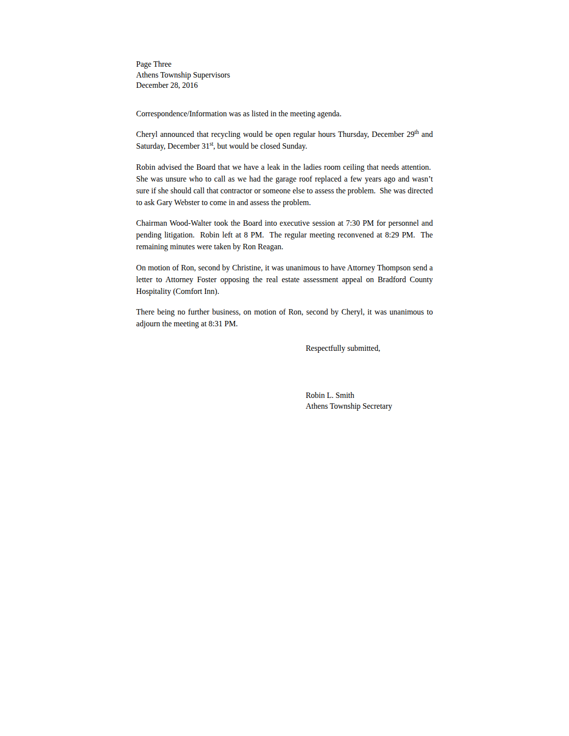Page Three
Athens Township Supervisors
December 28, 2016
Correspondence/Information was as listed in the meeting agenda.
Cheryl announced that recycling would be open regular hours Thursday, December 29th and Saturday, December 31st, but would be closed Sunday.
Robin advised the Board that we have a leak in the ladies room ceiling that needs attention. She was unsure who to call as we had the garage roof replaced a few years ago and wasn’t sure if she should call that contractor or someone else to assess the problem. She was directed to ask Gary Webster to come in and assess the problem.
Chairman Wood-Walter took the Board into executive session at 7:30 PM for personnel and pending litigation. Robin left at 8 PM. The regular meeting reconvened at 8:29 PM. The remaining minutes were taken by Ron Reagan.
On motion of Ron, second by Christine, it was unanimous to have Attorney Thompson send a letter to Attorney Foster opposing the real estate assessment appeal on Bradford County Hospitality (Comfort Inn).
There being no further business, on motion of Ron, second by Cheryl, it was unanimous to adjourn the meeting at 8:31 PM.
Respectfully submitted,
Robin L. Smith
Athens Township Secretary